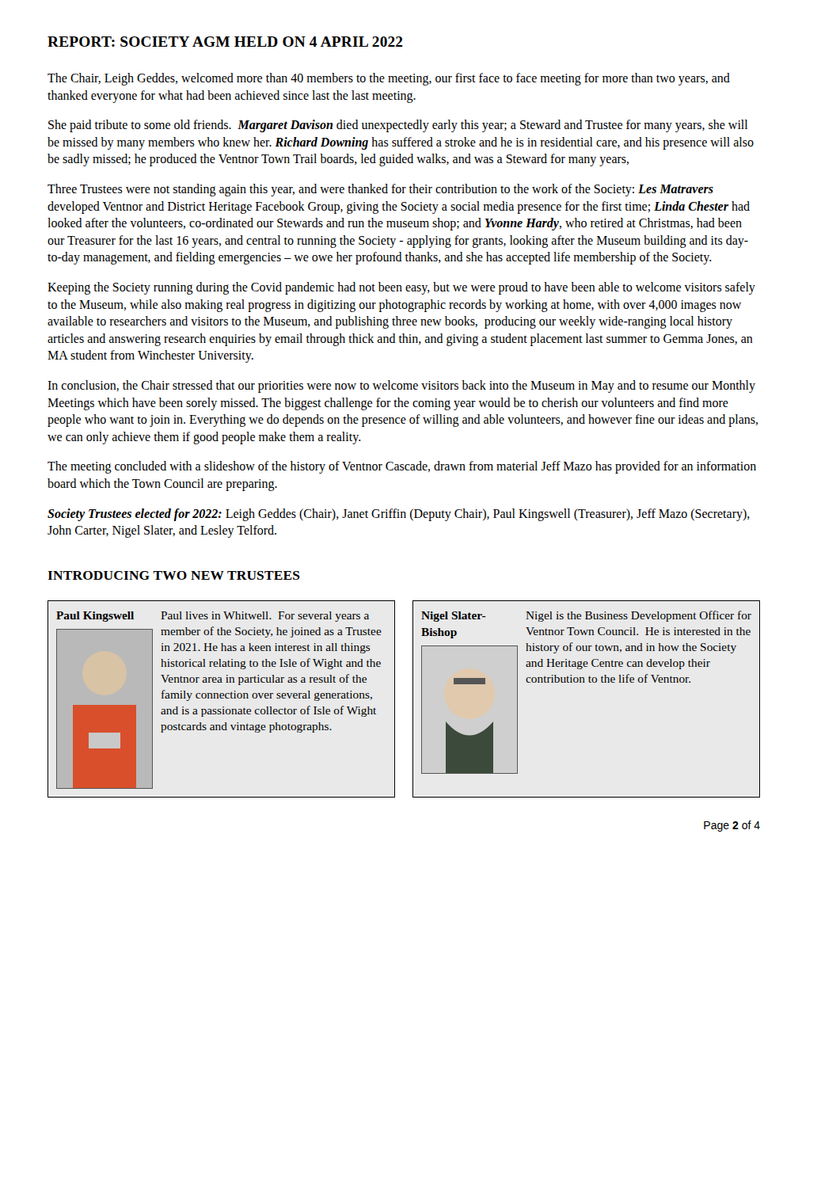REPORT: SOCIETY AGM HELD ON 4 APRIL 2022
The Chair, Leigh Geddes, welcomed more than 40 members to the meeting, our first face to face meeting for more than two years, and thanked everyone for what had been achieved since last the last meeting.
She paid tribute to some old friends. Margaret Davison died unexpectedly early this year; a Steward and Trustee for many years, she will be missed by many members who knew her. Richard Downing has suffered a stroke and he is in residential care, and his presence will also be sadly missed; he produced the Ventnor Town Trail boards, led guided walks, and was a Steward for many years,
Three Trustees were not standing again this year, and were thanked for their contribution to the work of the Society: Les Matravers developed Ventnor and District Heritage Facebook Group, giving the Society a social media presence for the first time; Linda Chester had looked after the volunteers, co-ordinated our Stewards and run the museum shop; and Yvonne Hardy, who retired at Christmas, had been our Treasurer for the last 16 years, and central to running the Society - applying for grants, looking after the Museum building and its day-to-day management, and fielding emergencies – we owe her profound thanks, and she has accepted life membership of the Society.
Keeping the Society running during the Covid pandemic had not been easy, but we were proud to have been able to welcome visitors safely to the Museum, while also making real progress in digitizing our photographic records by working at home, with over 4,000 images now available to researchers and visitors to the Museum, and publishing three new books, producing our weekly wide-ranging local history articles and answering research enquiries by email through thick and thin, and giving a student placement last summer to Gemma Jones, an MA student from Winchester University.
In conclusion, the Chair stressed that our priorities were now to welcome visitors back into the Museum in May and to resume our Monthly Meetings which have been sorely missed. The biggest challenge for the coming year would be to cherish our volunteers and find more people who want to join in. Everything we do depends on the presence of willing and able volunteers, and however fine our ideas and plans, we can only achieve them if good people make them a reality.
The meeting concluded with a slideshow of the history of Ventnor Cascade, drawn from material Jeff Mazo has provided for an information board which the Town Council are preparing.
Society Trustees elected for 2022: Leigh Geddes (Chair), Janet Griffin (Deputy Chair), Paul Kingswell (Treasurer), Jeff Mazo (Secretary), John Carter, Nigel Slater, and Lesley Telford.
INTRODUCING TWO NEW TRUSTEES
Paul Kingswell
Paul lives in Whitwell. For several years a member of the Society, he joined as a Trustee in 2021. He has a keen interest in all things historical relating to the Isle of Wight and the Ventnor area in particular as a result of the family connection over several generations, and is a passionate collector of Isle of Wight postcards and vintage photographs.
Nigel Slater-Bishop
Nigel is the Business Development Officer for Ventnor Town Council. He is interested in the history of our town, and in how the Society and Heritage Centre can develop their contribution to the life of Ventnor.
Page 2 of 4